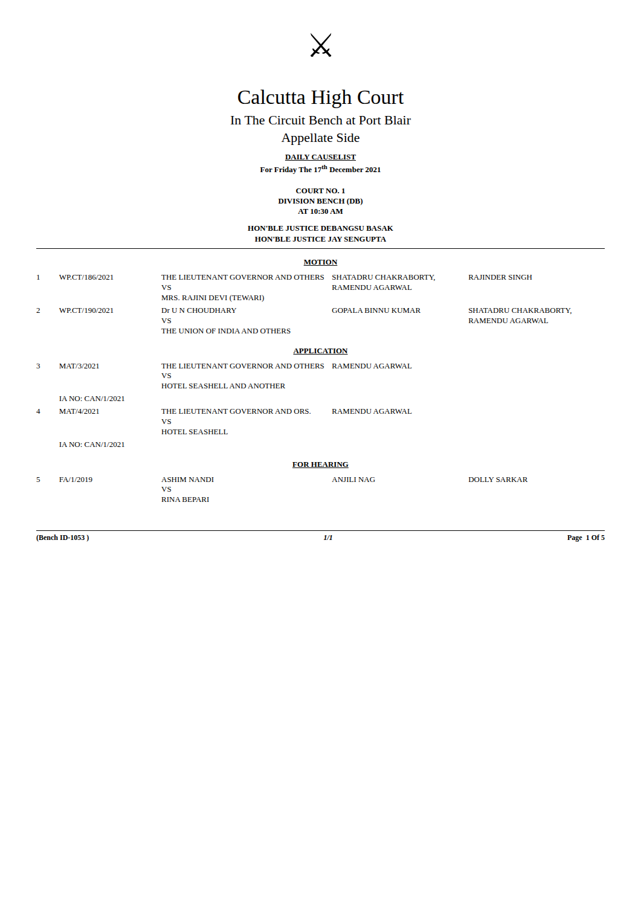Calcutta High Court
In The Circuit Bench at Port Blair
Appellate Side
DAILY CAUSELIST
For Friday The 17th December 2021
COURT NO. 1
DIVISION BENCH (DB)
AT 10:30 AM
HON'BLE JUSTICE DEBANGSU BASAK
HON'BLE JUSTICE JAY SENGUPTA
MOTION
| 1 | WP.CT/186/2021 | THE LIEUTENANT GOVERNOR AND OTHERS VS MRS. RAJINI DEVI (TEWARI) | SHATADRU CHAKRABORTY, RAMENDU AGARWAL | RAJINDER SINGH |
| 2 | WP.CT/190/2021 | Dr U N CHOUDHARY VS THE UNION OF INDIA AND OTHERS | GOPALA BINNU KUMAR | SHATADRU CHAKRABORTY, RAMENDU AGARWAL |
APPLICATION
| 3 | MAT/3/2021 | THE LIEUTENANT GOVERNOR AND OTHERS VS HOTEL SEASHELL AND ANOTHER | RAMENDU AGARWAL | |
| | IA NO: CAN/1/2021 |
| 4 | MAT/4/2021 | THE LIEUTENANT GOVERNOR AND ORS. VS HOTEL SEASHELL | RAMENDU AGARWAL | |
| | IA NO: CAN/1/2021 |
FOR HEARING
| 5 | FA/1/2019 | ASHIM NANDI VS RINA BEPARI | ANJILI NAG | DOLLY SARKAR |
(Bench ID-1053 ) 1/1 Page 1 Of 5